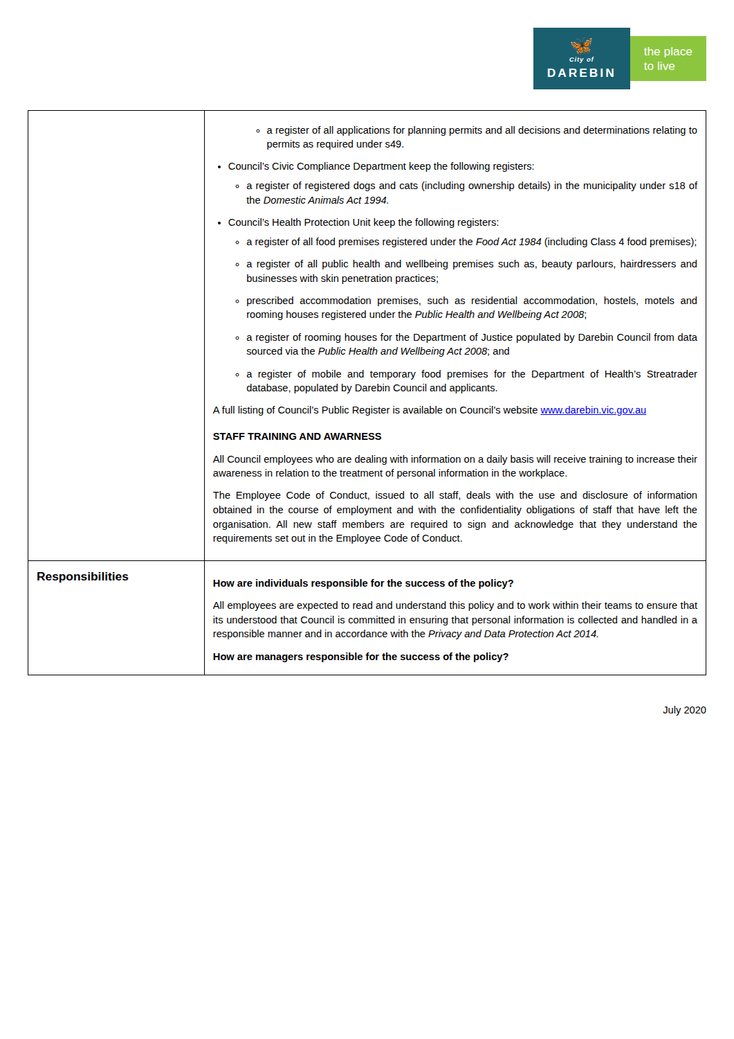🦋
City of
DAREBIN
the place
to live
| | a register of all applications for planning permits and all decisions and determinations relating to permits as required under s49. Council’s Civic Compliance Department keep the following registers: a register of registered dogs and cats (including ownership details) in the municipality under s18 of the Domestic Animals Act 1994. Council’s Health Protection Unit keep the following registers: a register of all food premises registered under the Food Act 1984 (including Class 4 food premises); a register of all public health and wellbeing premises such as, beauty parlours, hairdressers and businesses with skin penetration practices; prescribed accommodation premises, such as residential accommodation, hostels, motels and rooming houses registered under the Public Health and Wellbeing Act 2008 ; a register of rooming houses for the Department of Justice populated by Darebin Council from data sourced via the Public Health and Wellbeing Act 2008 ; and a register of mobile and temporary food premises for the Department of Health’s Streatrader database, populated by Darebin Council and applicants. A full listing of Council’s Public Register is available on Council’s website www.darebin.vic.gov.au STAFF TRAINING AND AWARNESS All Council employees who are dealing with information on a daily basis will receive training to increase their awareness in relation to the treatment of personal information in the workplace. The Employee Code of Conduct, issued to all staff, deals with the use and disclosure of information obtained in the course of employment and with the confidentiality obligations of staff that have left the organisation. All new staff members are required to sign and acknowledge that they understand the requirements set out in the Employee Code of Conduct. |
| Responsibilities | How are individuals responsible for the success of the policy? All employees are expected to read and understand this policy and to work within their teams to ensure that its understood that Council is committed in ensuring that personal information is collected and handled in a responsible manner and in accordance with the Privacy and Data Protection Act 2014. How are managers responsible for the success of the policy? |
July 2020